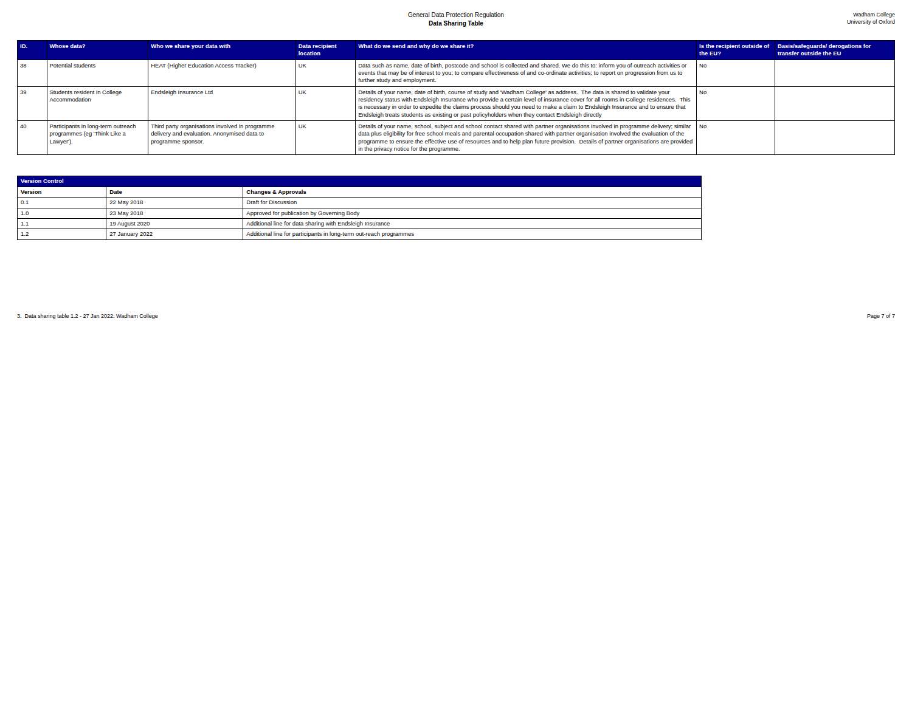General Data Protection Regulation
Data Sharing Table
Wadham College
University of Oxford
| ID. | Whose data? | Who we share your data with | Data recipient location | What do we send and why do we share it? | Is the recipient outside of the EU? | Basis/safeguards/ derogations for transfer outside the EU |
| --- | --- | --- | --- | --- | --- | --- |
| 38 | Potential students | HEAT (Higher Education Access Tracker) | UK | Data such as name, date of birth, postcode and school is collected and shared. We do this to: inform you of outreach activities or events that may be of interest to you; to compare effectiveness of and co-ordinate activities; to report on progression from us to further study and employment. | No | |
| 39 | Students resident in College Accommodation | Endsleigh Insurance Ltd | UK | Details of your name, date of birth, course of study and 'Wadham College' as address. The data is shared to validate your residency status with Endsleigh Insurance who provide a certain level of insurance cover for all rooms in College residences. This is necessary in order to expedite the claims process should you need to make a claim to Endsleigh Insurance and to ensure that Endsleigh treats students as existing or past policyholders when they contact Endsleigh directly | No | |
| 40 | Participants in long-term outreach programmes (eg 'Think Like a Lawyer'). | Third party organisations involved in programme delivery and evaluation. Anonymised data to programme sponsor. | UK | Details of your name, school, subject and school contact shared with partner organisations involved in programme delivery; similar data plus eligibility for free school meals and parental occupation shared with partner organisation involved the evaluation of the programme to ensure the effective use of resources and to help plan future provision. Details of partner organisations are provided in the privacy notice for the programme. | No | |
| Version Control |
| Version | Date | Changes & Approvals |
| 0.1 | 22 May 2018 | Draft for Discussion |
| 1.0 | 23 May 2018 | Approved for publication by Governing Body |
| 1.1 | 19 August 2020 | Additional line for data sharing with Endsleigh Insurance |
| 1.2 | 27 January 2022 | Additional line for participants in long-term out-reach programmes |
3. Data sharing table 1.2 - 27 Jan 2022: Wadham College Page 7 of 7